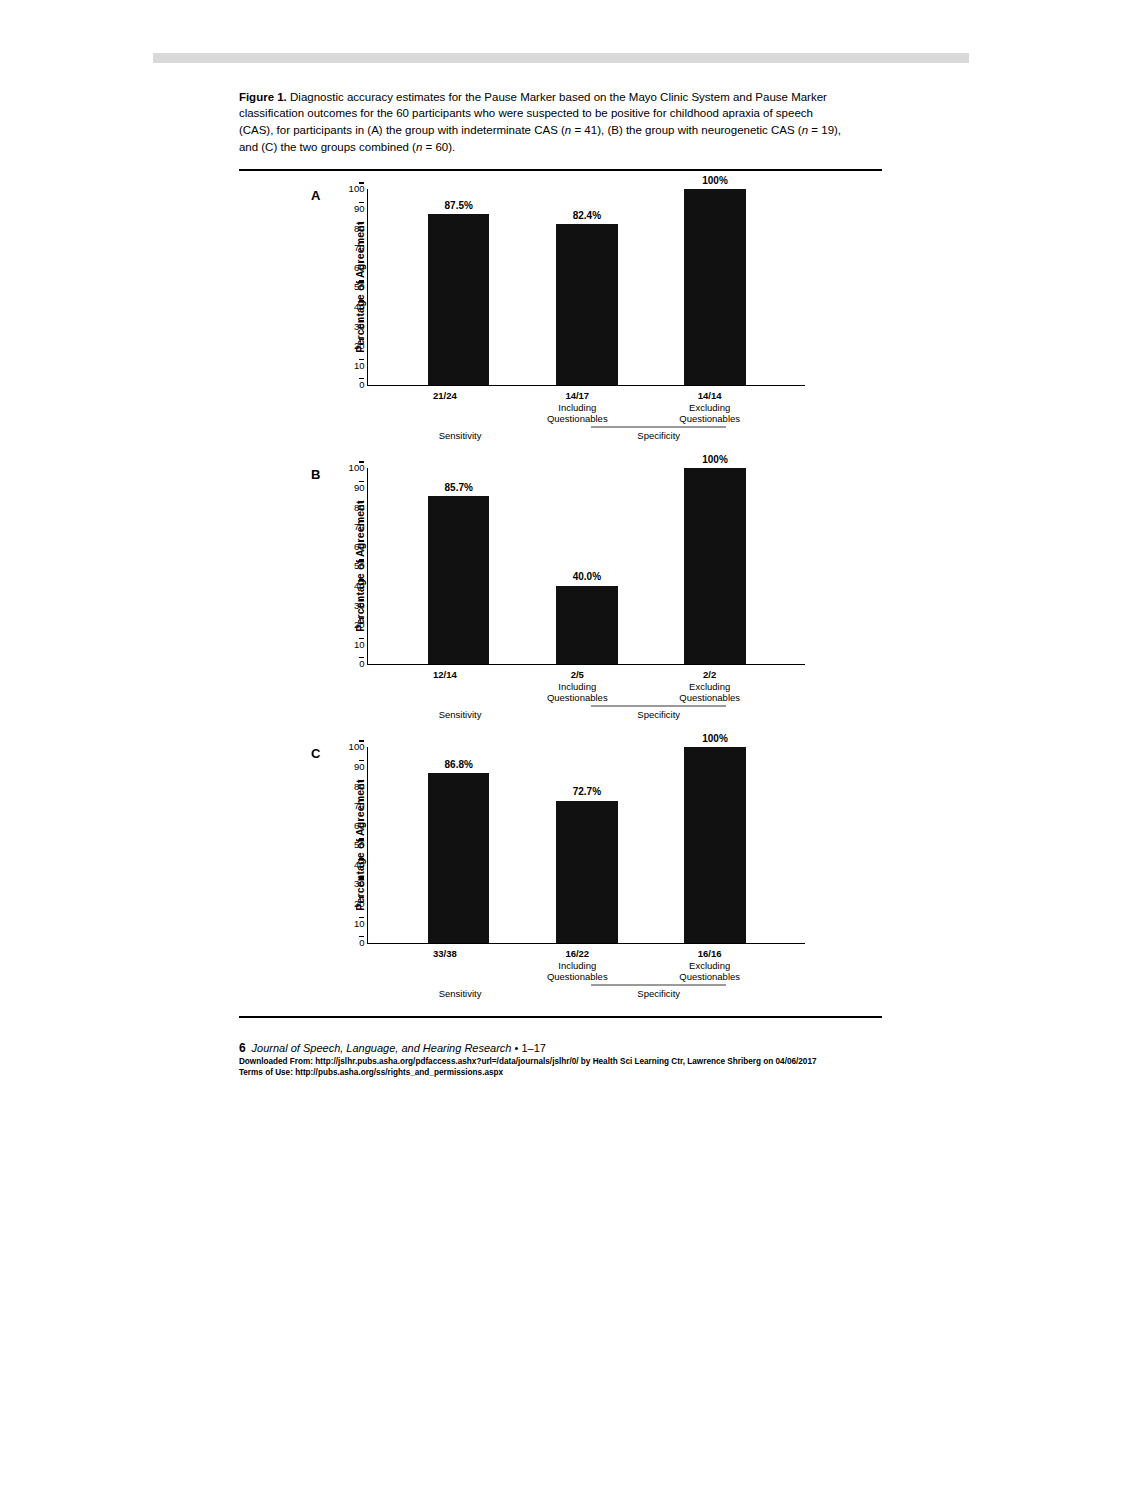Figure 1. Diagnostic accuracy estimates for the Pause Marker based on the Mayo Clinic System and Pause Marker classification outcomes for the 60 participants who were suspected to be positive for childhood apraxia of speech (CAS), for participants in (A) the group with indeterminate CAS (n = 41), (B) the group with neurogenetic CAS (n = 19), and (C) the two groups combined (n = 60).
A
Percentage of Agreement
100
90
80
70
60
50
40
30
20
10
0
87.5%
82.4%
100%
21/24
14/17
Including
Questionables
14/14
Excluding
Questionables
Sensitivity
Specificity
B
Percentage of Agreement
100
90
80
70
60
50
40
30
20
10
0
85.7%
40.0%
100%
12/14
2/5
Including
Questionables
2/2
Excluding
Questionables
Sensitivity
Specificity
C
Percentage of Agreement
100
90
80
70
60
50
40
30
20
10
0
86.8%
72.7%
100%
33/38
16/22
Including
Questionables
16/16
Excluding
Questionables
Sensitivity
Specificity
6 Journal of Speech, Language, and Hearing Research • 1–17
Downloaded From: http://jslhr.pubs.asha.org/pdfaccess.ashx?url=/data/journals/jslhr/0/ by Health Sci Learning Ctr, Lawrence Shriberg on 04/06/2017
Terms of Use: http://pubs.asha.org/ss/rights_and_permissions.aspx